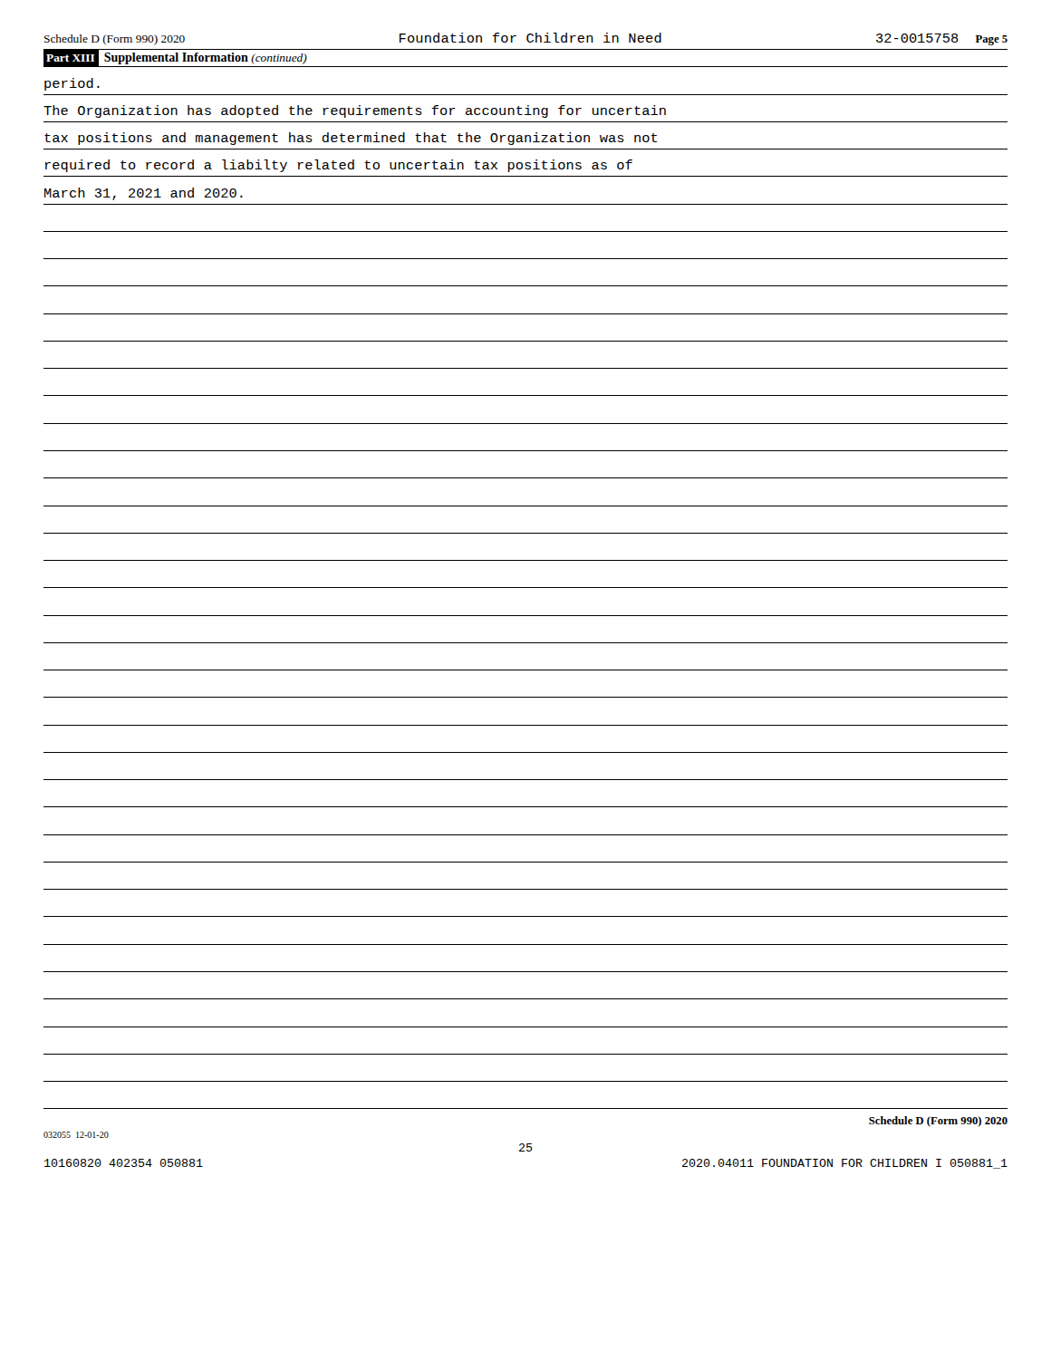Schedule D (Form 990) 2020
Foundation for Children in Need
32-0015758 Page 5
Part XIII
Supplemental Information (continued)
period.
The Organization has adopted the requirements for accounting for uncertain
tax positions and management has determined that the Organization was not
required to record a liabilty related to uncertain tax positions as of
March 31, 2021 and 2020.
Schedule D (Form 990) 2020
032055 12-01-20
25
10160820 402354 050881
2020.04011 FOUNDATION FOR CHILDREN I 050881_1